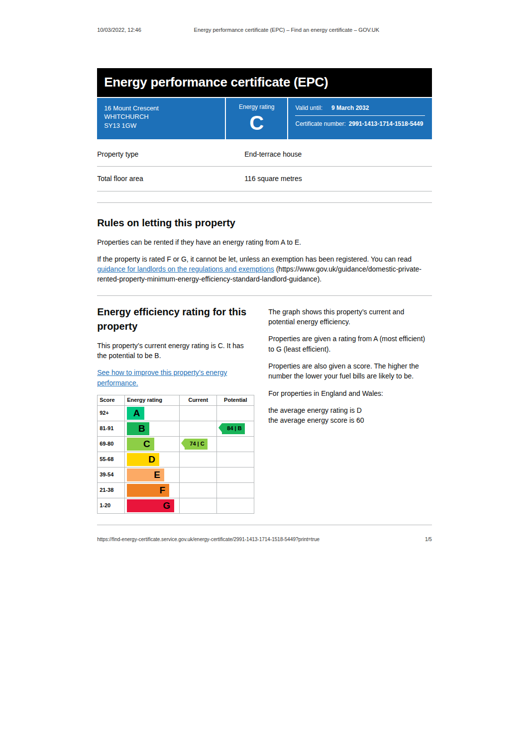10/03/2022, 12:46
Energy performance certificate (EPC) – Find an energy certificate – GOV.UK
Energy performance certificate (EPC)
16 Mount Crescent
WHITCHURCH
SY13 1GW
Energy rating
C
Valid until:
9 March 2032
Certificate number:
2991-1413-1714-1518-5449
| Property type | End-terrace house |
| Total floor area | 116 square metres |
Rules on letting this property
Properties can be rented if they have an energy rating from A to E.
If the property is rated F or G, it cannot be let, unless an exemption has been registered. You can read guidance for landlords on the regulations and exemptions (https://www.gov.uk/guidance/domestic-private-rented-property-minimum-energy-efficiency-standard-landlord-guidance).
Energy efficiency rating for this property
This property’s current energy rating is C. It has the potential to be B.
See how to improve this property’s energy performance.
| Score | Energy rating | Current | Potential |
| --- | --- | --- | --- |
| 92+ | A | | |
| 81-91 | B | | 84 / B |
| 69-80 | C | 74 / C | |
| 55-68 | D | | |
| 39-54 | E | | |
| 21-38 | F | | |
| 1-20 | G | | |
The graph shows this property’s current and potential energy efficiency.
Properties are given a rating from A (most efficient) to G (least efficient).
Properties are also given a score. The higher the number the lower your fuel bills are likely to be.
For properties in England and Wales:
the average energy rating is D
the average energy score is 60
https://find-energy-certificate.service.gov.uk/energy-certificate/2991-1413-1714-1518-5449?print=true
1/5